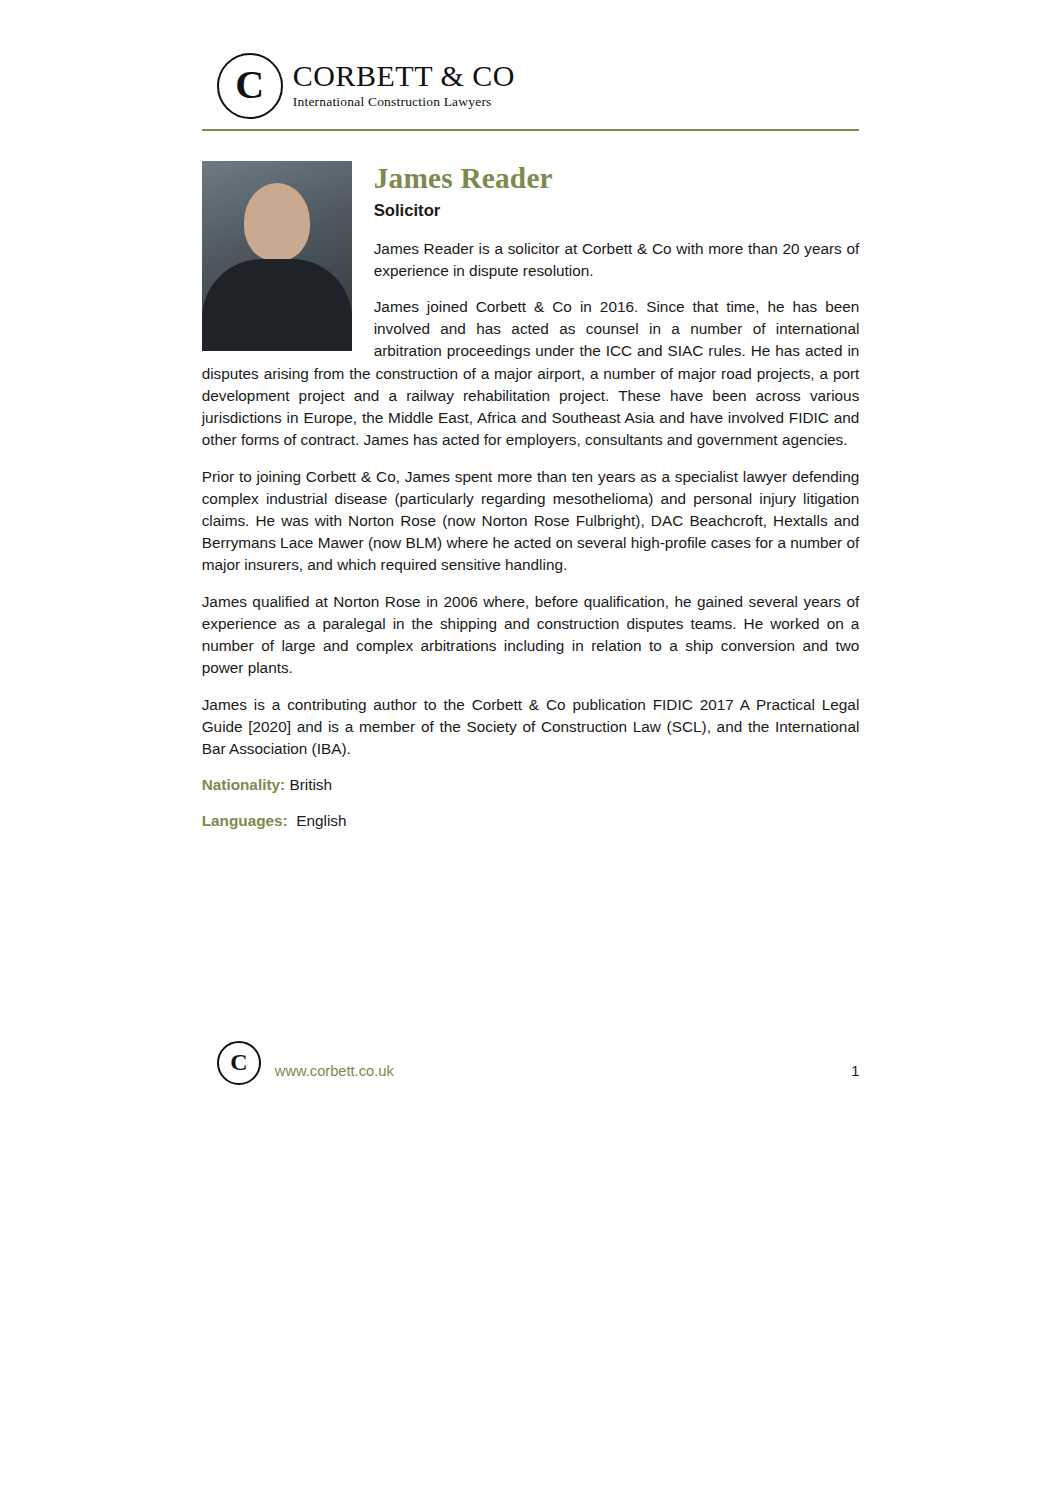C
CORBETT & CO
International Construction Lawyers
James Reader
Solicitor
James Reader is a solicitor at Corbett & Co with more than 20 years of experience in dispute resolution.
James joined Corbett & Co in 2016. Since that time, he has been involved and has acted as counsel in a number of international arbitration proceedings under the ICC and SIAC rules. He has acted in disputes arising from the construction of a major airport, a number of major road projects, a port development project and a railway rehabilitation project. These have been across various jurisdictions in Europe, the Middle East, Africa and Southeast Asia and have involved FIDIC and other forms of contract. James has acted for employers, consultants and government agencies.
Prior to joining Corbett & Co, James spent more than ten years as a specialist lawyer defending complex industrial disease (particularly regarding mesothelioma) and personal injury litigation claims. He was with Norton Rose (now Norton Rose Fulbright), DAC Beachcroft, Hextalls and Berrymans Lace Mawer (now BLM) where he acted on several high-profile cases for a number of major insurers, and which required sensitive handling.
James qualified at Norton Rose in 2006 where, before qualification, he gained several years of experience as a paralegal in the shipping and construction disputes teams. He worked on a number of large and complex arbitrations including in relation to a ship conversion and two power plants.
James is a contributing author to the Corbett & Co publication FIDIC 2017 A Practical Legal Guide [2020] and is a member of the Society of Construction Law (SCL), and the International Bar Association (IBA).
Nationality: British
Languages: English
C
www.corbett.co.uk 1